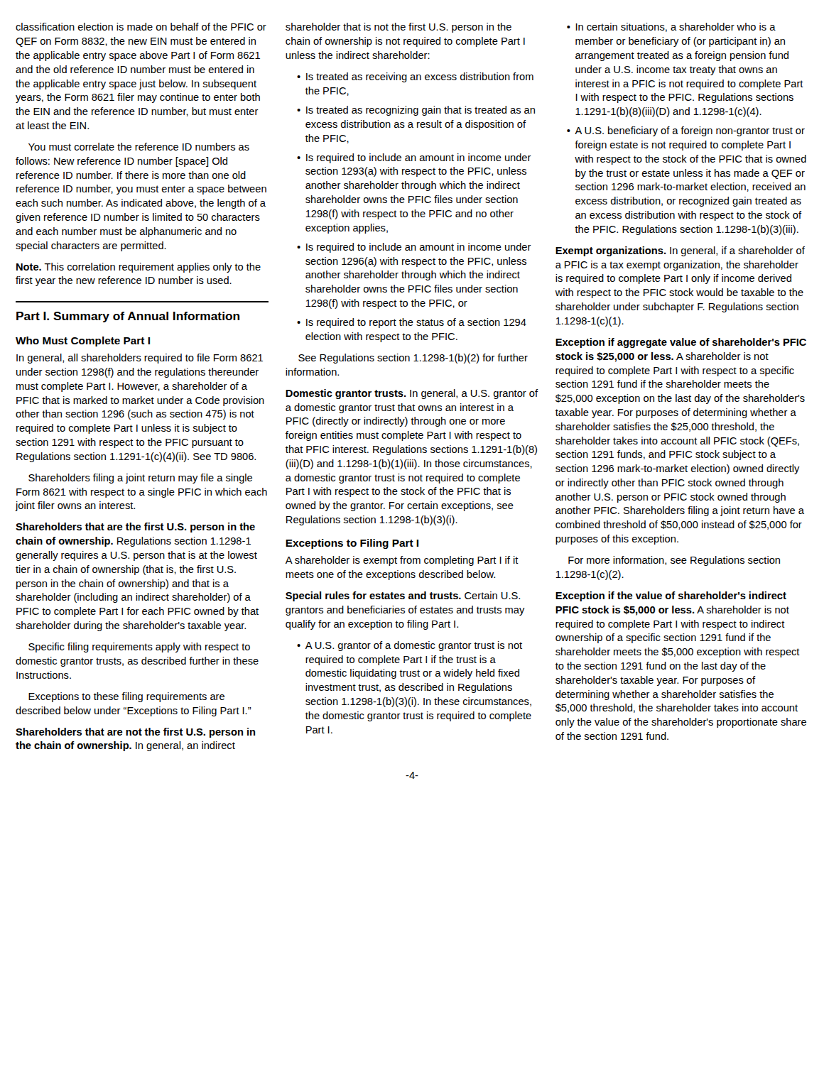classification election is made on behalf of the PFIC or QEF on Form 8832, the new EIN must be entered in the applicable entry space above Part I of Form 8621 and the old reference ID number must be entered in the applicable entry space just below. In subsequent years, the Form 8621 filer may continue to enter both the EIN and the reference ID number, but must enter at least the EIN.
You must correlate the reference ID numbers as follows: New reference ID number [space] Old reference ID number. If there is more than one old reference ID number, you must enter a space between each such number. As indicated above, the length of a given reference ID number is limited to 50 characters and each number must be alphanumeric and no special characters are permitted.
Note. This correlation requirement applies only to the first year the new reference ID number is used.
Part I. Summary of Annual Information
Who Must Complete Part I
In general, all shareholders required to file Form 8621 under section 1298(f) and the regulations thereunder must complete Part I. However, a shareholder of a PFIC that is marked to market under a Code provision other than section 1296 (such as section 475) is not required to complete Part I unless it is subject to section 1291 with respect to the PFIC pursuant to Regulations section 1.1291-1(c)(4)(ii). See TD 9806.
Shareholders filing a joint return may file a single Form 8621 with respect to a single PFIC in which each joint filer owns an interest.
Shareholders that are the first U.S. person in the chain of ownership. Regulations section 1.1298-1 generally requires a U.S. person that is at the lowest tier in a chain of ownership (that is, the first U.S. person in the chain of ownership) and that is a shareholder (including an indirect shareholder) of a PFIC to complete Part I for each PFIC owned by that shareholder during the shareholder's taxable year.
Specific filing requirements apply with respect to domestic grantor trusts, as described further in these Instructions.
Exceptions to these filing requirements are described below under “Exceptions to Filing Part I.”
Shareholders that are not the first U.S. person in the chain of ownership. In general, an indirect shareholder that is not the first U.S. person in the chain of ownership is not required to complete Part I unless the indirect shareholder:
Is treated as receiving an excess distribution from the PFIC,
Is treated as recognizing gain that is treated as an excess distribution as a result of a disposition of the PFIC,
Is required to include an amount in income under section 1293(a) with respect to the PFIC, unless another shareholder through which the indirect shareholder owns the PFIC files under section 1298(f) with respect to the PFIC and no other exception applies,
Is required to include an amount in income under section 1296(a) with respect to the PFIC, unless another shareholder through which the indirect shareholder owns the PFIC files under section 1298(f) with respect to the PFIC, or
Is required to report the status of a section 1294 election with respect to the PFIC.
See Regulations section 1.1298-1(b)(2) for further information.
Domestic grantor trusts. In general, a U.S. grantor of a domestic grantor trust that owns an interest in a PFIC (directly or indirectly) through one or more foreign entities must complete Part I with respect to that PFIC interest. Regulations sections 1.1291-1(b)(8)(iii)(D) and 1.1298-1(b)(1)(iii). In those circumstances, a domestic grantor trust is not required to complete Part I with respect to the stock of the PFIC that is owned by the grantor. For certain exceptions, see Regulations section 1.1298-1(b)(3)(i).
Exceptions to Filing Part I
A shareholder is exempt from completing Part I if it meets one of the exceptions described below.
Special rules for estates and trusts. Certain U.S. grantors and beneficiaries of estates and trusts may qualify for an exception to filing Part I.
A U.S. grantor of a domestic grantor trust is not required to complete Part I if the trust is a domestic liquidating trust or a widely held fixed investment trust, as described in Regulations section 1.1298-1(b)(3)(i). In these circumstances, the domestic grantor trust is required to complete Part I.
In certain situations, a shareholder who is a member or beneficiary of (or participant in) an arrangement treated as a foreign pension fund under a U.S. income tax treaty that owns an interest in a PFIC is not required to complete Part I with respect to the PFIC. Regulations sections 1.1291-1(b)(8)(iii)(D) and 1.1298-1(c)(4).
A U.S. beneficiary of a foreign non-grantor trust or foreign estate is not required to complete Part I with respect to the stock of the PFIC that is owned by the trust or estate unless it has made a QEF or section 1296 mark-to-market election, received an excess distribution, or recognized gain treated as an excess distribution with respect to the stock of the PFIC. Regulations section 1.1298-1(b)(3)(iii).
Exempt organizations. In general, if a shareholder of a PFIC is a tax exempt organization, the shareholder is required to complete Part I only if income derived with respect to the PFIC stock would be taxable to the shareholder under subchapter F. Regulations section 1.1298-1(c)(1).
Exception if aggregate value of shareholder's PFIC stock is $25,000 or less. A shareholder is not required to complete Part I with respect to a specific section 1291 fund if the shareholder meets the $25,000 exception on the last day of the shareholder's taxable year. For purposes of determining whether a shareholder satisfies the $25,000 threshold, the shareholder takes into account all PFIC stock (QEFs, section 1291 funds, and PFIC stock subject to a section 1296 mark-to-market election) owned directly or indirectly other than PFIC stock owned through another U.S. person or PFIC stock owned through another PFIC. Shareholders filing a joint return have a combined threshold of $50,000 instead of $25,000 for purposes of this exception.
For more information, see Regulations section 1.1298-1(c)(2).
Exception if the value of shareholder's indirect PFIC stock is $5,000 or less. A shareholder is not required to complete Part I with respect to indirect ownership of a specific section 1291 fund if the shareholder meets the $5,000 exception with respect to the section 1291 fund on the last day of the shareholder's taxable year. For purposes of determining whether a shareholder satisfies the $5,000 threshold, the shareholder takes into account only the value of the shareholder's proportionate share of the section 1291 fund.
-4-